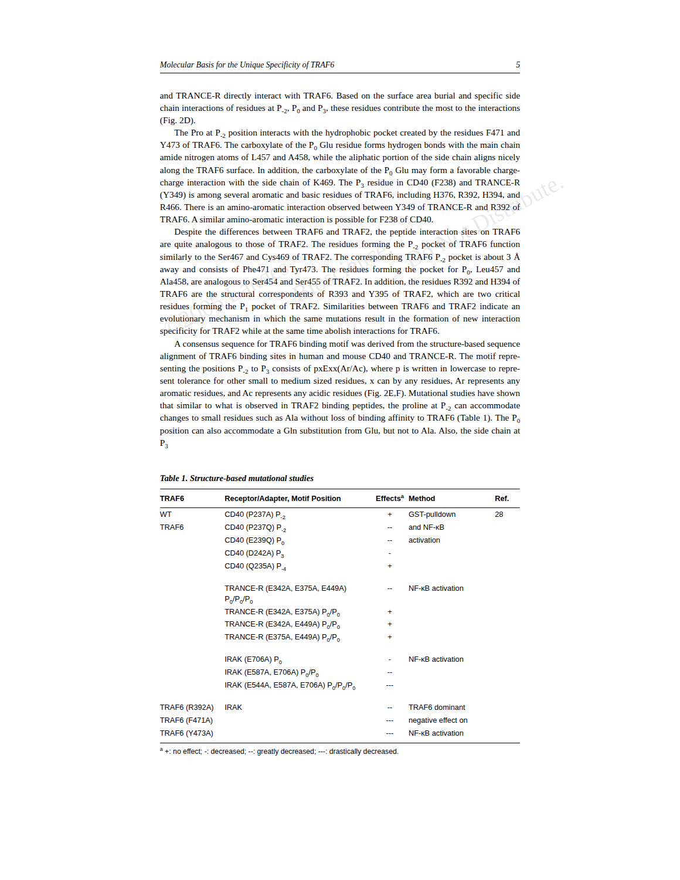©2005 Landes
Bioscience.
Do Not Distribute.
Molecular Basis for the Unique Specificity of TRAF6 5
and TRANCE-R directly interact with TRAF6. Based on the surface area burial and specific side chain interactions of residues at P-2, P0 and P3, these residues contribute the most to the interactions (Fig. 2D).
The Pro at P-2 position interacts with the hydrophobic pocket created by the residues F471 and Y473 of TRAF6. The carboxylate of the P0 Glu residue forms hydrogen bonds with the main chain amide nitrogen atoms of L457 and A458, while the aliphatic portion of the side chain aligns nicely along the TRAF6 surface. In addition, the carboxylate of the P0 Glu may form a favorable charge-charge interaction with the side chain of K469. The P3 residue in CD40 (F238) and TRANCE-R (Y349) is among several aromatic and basic residues of TRAF6, including H376, R392, H394, and R466. There is an amino-aromatic interaction observed between Y349 of TRANCE-R and R392 of TRAF6. A similar amino-aromatic interaction is possible for F238 of CD40.
Despite the differences between TRAF6 and TRAF2, the peptide interaction sites on TRAF6 are quite analogous to those of TRAF2. The residues forming the P-2 pocket of TRAF6 function similarly to the Ser467 and Cys469 of TRAF2. The corresponding TRAF6 P-2 pocket is about 3 Å away and consists of Phe471 and Tyr473. The residues forming the pocket for P0, Leu457 and Ala458, are analogous to Ser454 and Ser455 of TRAF2. In addition, the residues R392 and H394 of TRAF6 are the structural correspondents of R393 and Y395 of TRAF2, which are two critical residues forming the P1 pocket of TRAF2. Similarities between TRAF6 and TRAF2 indicate an evolutionary mechanism in which the same mutations result in the formation of new interaction specificity for TRAF2 while at the same time abolish interactions for TRAF6.
A consensus sequence for TRAF6 binding motif was derived from the structure-based sequence alignment of TRAF6 binding sites in human and mouse CD40 and TRANCE-R. The motif representing the positions P-2 to P3 consists of pxExx(Ar/Ac), where p is written in lowercase to represent tolerance for other small to medium sized residues, x can by any residues, Ar represents any aromatic residues, and Ac represents any acidic residues (Fig. 2E,F). Mutational studies have shown that similar to what is observed in TRAF2 binding peptides, the proline at P-2 can accommodate changes to small residues such as Ala without loss of binding affinity to TRAF6 (Table 1). The P0 position can also accommodate a Gln substitution from Glu, but not to Ala. Also, the side chain at P3
Table 1. Structure-based mutational studies
| TRAF6 | Receptor/Adapter, Motif Position | Effects a | Method | Ref. |
| --- | --- | --- | --- | --- |
| WT | CD40 (P237A) P -2 | + | GST-pulldown | 28 |
| TRAF6 | CD40 (P237Q) P -2 | -- | and NF-κB | |
| | CD40 (E239Q) P 0 | -- | activation | |
| | CD40 (D242A) P 3 | - | | |
| | CD40 (Q235A) P -4 | + | | |
| | TRANCE-R (E342A, E375A, E449A) P 0 /P 0 /P 0 | -- | NF-κB activation | |
| | TRANCE-R (E342A, E375A) P 0 /P 0 | + | | |
| | TRANCE-R (E342A, E449A) P 0 /P 0 | + | | |
| | TRANCE-R (E375A, E449A) P 0 /P 0 | + | | |
| | IRAK (E706A) P 0 | - | NF-κB activation | |
| | IRAK (E587A, E706A) P 0 /P 0 | -- | | |
| | IRAK (E544A, E587A, E706A) P 0 /P 0 /P 0 | --- | | |
| TRAF6 (R392A) | IRAK | -- | TRAF6 dominant | |
| TRAF6 (F471A) | | --- | negative effect on | |
| TRAF6 (Y473A) | | --- | NF-κB activation | |
a +: no effect; -: decreased; --: greatly decreased; ---: drastically decreased.